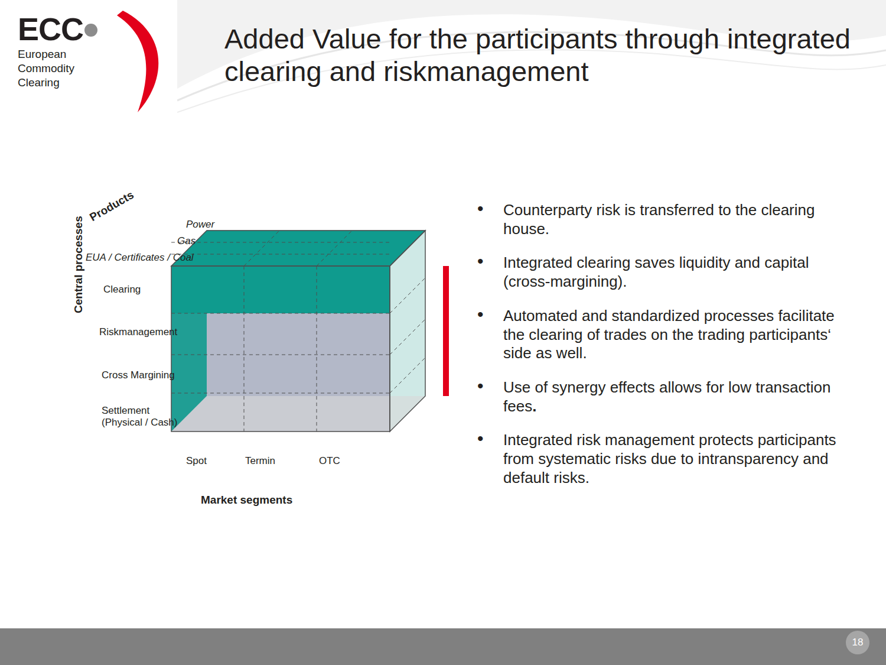ECC
European
Commodity
Clearing
Added Value for the participants through integrated clearing and riskmanagement
Central processes
Market segments
Products
Power
Gas
EUA / Certificates / Coal
Clearing
Riskmanagement
Cross Margining
Settlement
(Physical / Cash)
Spot
Termin
OTC
Counterparty risk is transferred to the clearing house.
Integrated clearing saves liquidity and capital (cross-margining).
Automated and standardized processes facilitate the clearing of trades on the trading participants‘ side as well.
Use of synergy effects allows for low transaction fees.
Integrated risk management protects participants from systematic risks due to intransparency and default risks.
18